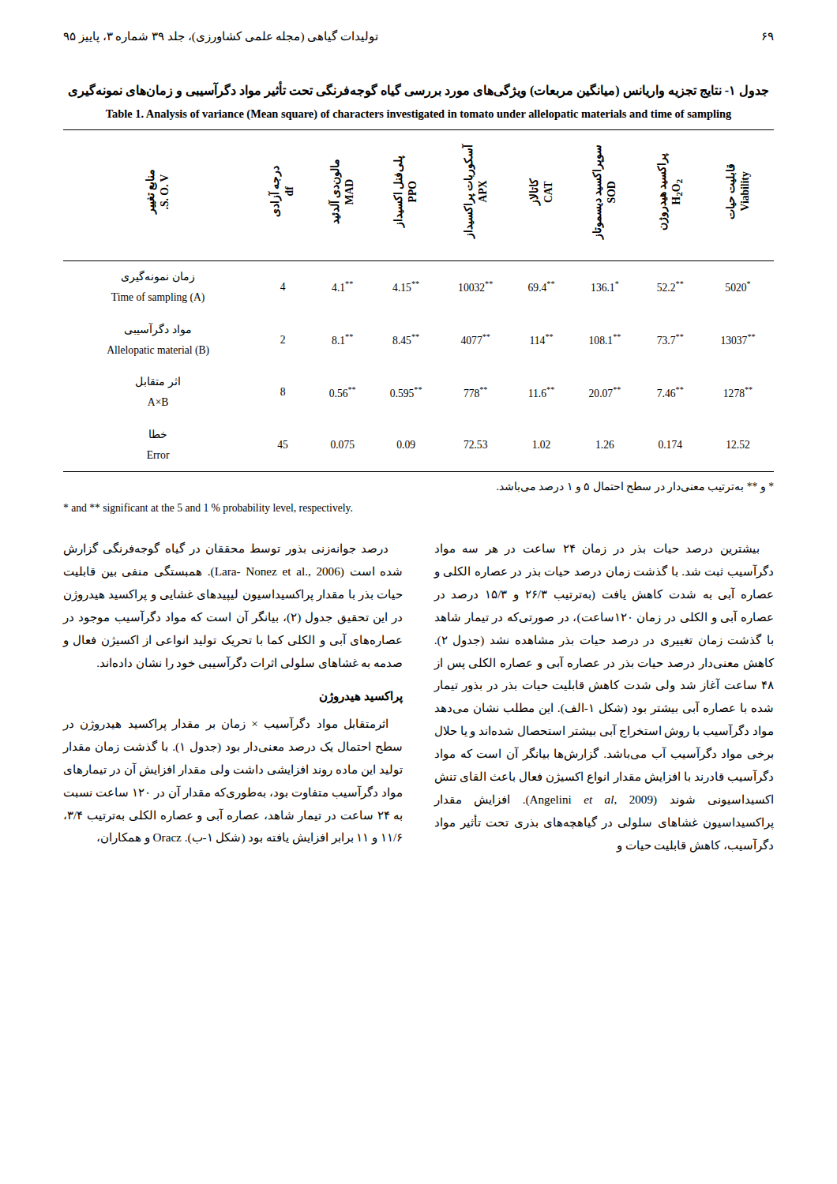۶۹ تولیدات گیاهی (مجله علمی کشاورزی)، جلد ۳۹ شماره ۳، پاییز ۹۵
جدول ۱- نتایج تجزیه واریانس (میانگین مربعات) ویژگی‌های مورد بررسی گیاه گوجه‌فرنگی تحت تأثیر مواد دگرآسیبی و زمان‌های نمونه‌گیری
Table 1. Analysis of variance (Mean square) of characters investigated in tomato under allelopatic materials and time of sampling
| قابلیت حیات Viability | پراکسید هیدروژن H 2 O 2 | سوپراکسید دیسموتاز SOD | کاتالاز CAT | آسکوربات پراکسیداز APX | پلی‌فنل اکسیداز PPO | مالون‌دی آلدئید MAD | درجه آزادی df | منابع تغییر S. O. V. |
| --- | --- | --- | --- | --- | --- | --- | --- | --- |
| 5020 * | 52.2 ** | 136.1 * | 69.4 ** | 10032 ** | 4.15 ** | 4.1 ** | 4 | زمان نمونه‌گیری Time of sampling (A) |
| 13037 ** | 73.7 ** | 108.1 ** | 114 ** | 4077 ** | 8.45 ** | 8.1 ** | 2 | مواد دگرآسیبی Allelopatic material (B) |
| 1278 ** | 7.46 ** | 20.07 ** | 11.6 ** | 778 ** | 0.595 ** | 0.56 ** | 8 | اثر متقابل A×B |
| 12.52 | 0.174 | 1.26 | 1.02 | 72.53 | 0.09 | 0.075 | 45 | خطا Error |
* و ** به‌ترتیب معنی‌دار در سطح احتمال ۵ و ۱ درصد می‌باشد.
* and ** significant at the 5 and 1 % probability level, respectively.
بیشترین درصد حیات بذر در زمان ۲۴ ساعت در هر سه مواد دگرآسیب ثبت شد. با گذشت زمان درصد حیات بذر در عصاره الکلی و عصاره آبی به شدت کاهش یافت (به‌ترتیب ۲۶/۳ و ۱۵/۳ درصد در عصاره آبی و الکلی در زمان ۱۲۰ساعت)، در صورتی‌که در تیمار شاهد با گذشت زمان تغییری در درصد حیات بذر مشاهده نشد (جدول ۲). کاهش معنی‌دار درصد حیات بذر در عصاره آبی و عصاره الکلی پس از ۴۸ ساعت آغاز شد ولی شدت کاهش قابلیت حیات بذر در بذور تیمار شده با عصاره آبی بیشتر بود (شکل ۱-الف). این مطلب نشان می‌دهد مواد دگرآسیب با روش استخراج آبی بیشتر استحصال شده‌اند و یا حلال برخی مواد دگرآسیب آب می‌باشد. گزارش‌ها بیانگر آن است که مواد دگرآسیب قادرند با افزایش مقدار انواع اکسیژن فعال باعث القای تنش اکسیداسیونی شوند (Angelini et al, 2009). افزایش مقدار پراکسیداسیون غشاهای سلولی در گیاهچه‌های بذری تحت تأثیر مواد دگرآسیب، کاهش قابلیت حیات و
درصد جوانه‌زنی بذور توسط محققان در گیاه گوجه‌فرنگی گزارش شده است (Lara- Nonez et al., 2006). همبستگی منفی بین قابلیت حیات بذر با مقدار پراکسیداسیون لیپیدهای غشایی و پراکسید هیدروژن در این تحقیق جدول (۲)، بیانگر آن است که مواد دگرآسیب موجود در عصاره‌های آبی و الکلی کما با تحریک تولید انواعی از اکسیژن فعال و صدمه به غشاهای سلولی اثرات دگرآسیبی خود را نشان داده‌اند.
پراکسید هیدروژن
اثرمتقابل مواد دگرآسیب × زمان بر مقدار پراکسید هیدروژن در سطح احتمال یک درصد معنی‌دار بود (جدول ۱). با گذشت زمان مقدار تولید این ماده روند افزایشی داشت ولی مقدار افزایش آن در تیمارهای مواد دگرآسیب متفاوت بود، به‌طوری‌که مقدار آن در ۱۲۰ ساعت نسبت به ۲۴ ساعت در تیمار شاهد، عصاره آبی و عصاره الکلی به‌ترتیب ۳/۴، ۱۱/۶ و ۱۱ برابر افزایش یافته بود (شکل ۱-ب). Oracz و همکاران،